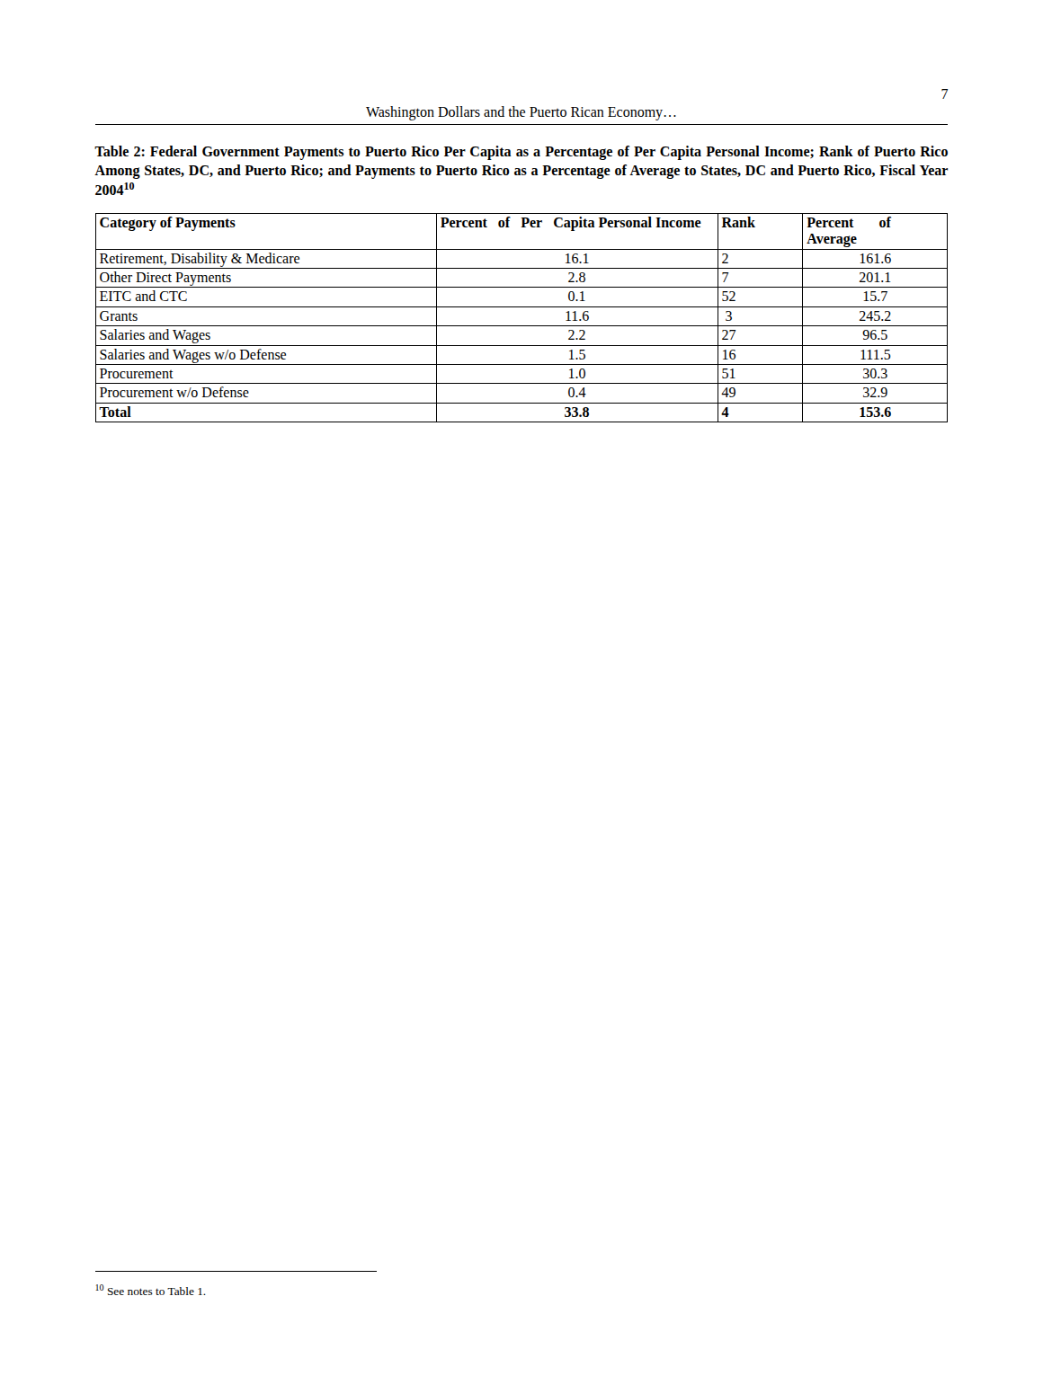7
Washington Dollars and the Puerto Rican Economy…
Table 2: Federal Government Payments to Puerto Rico Per Capita as a Percentage of Per Capita Personal Income; Rank of Puerto Rico Among States, DC, and Puerto Rico; and Payments to Puerto Rico as a Percentage of Average to States, DC and Puerto Rico, Fiscal Year 200410
| Category of Payments | Percent of Per Capita Personal Income | Rank | Percent of Average |
| --- | --- | --- | --- |
| Retirement, Disability & Medicare | 16.1 | 2 | 161.6 |
| Other Direct Payments | 2.8 | 7 | 201.1 |
| EITC and CTC | 0.1 | 52 | 15.7 |
| Grants | 11.6 | 3 | 245.2 |
| Salaries and Wages | 2.2 | 27 | 96.5 |
| Salaries and Wages w/o Defense | 1.5 | 16 | 111.5 |
| Procurement | 1.0 | 51 | 30.3 |
| Procurement w/o Defense | 0.4 | 49 | 32.9 |
| Total | 33.8 | 4 | 153.6 |
10 See notes to Table 1.